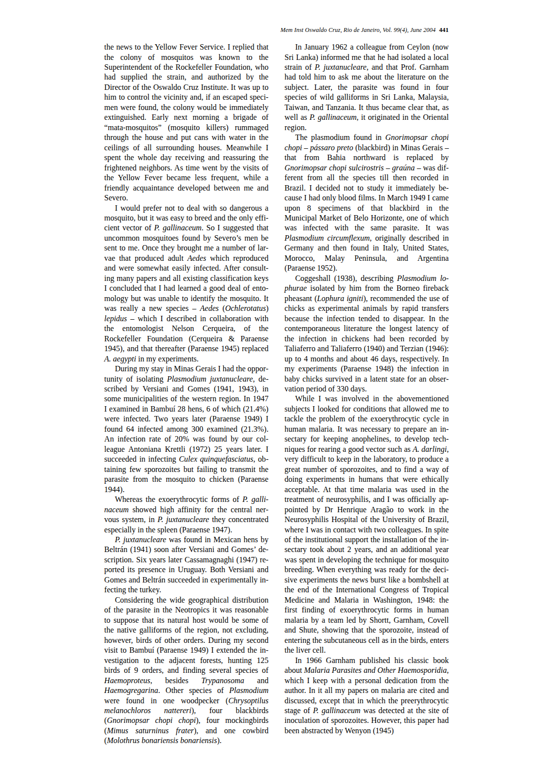Mem Inst Oswaldo Cruz, Rio de Janeiro, Vol. 99(4), June 2004441
the news to the Yellow Fever Service. I replied that the colony of mosquitos was known to the Superintendent of the Rockefeller Foundation, who had supplied the strain, and authorized by the Director of the Oswaldo Cruz Institute. It was up to him to control the vicinity and, if an escaped specimen were found, the colony would be immediately extinguished. Early next morning a brigade of “mata-mosquitos” (mosquito killers) rummaged through the house and put cans with water in the ceilings of all surrounding houses. Meanwhile I spent the whole day receiving and reassuring the frightened neighbors. As time went by the visits of the Yellow Fever became less frequent, while a friendly acquaintance developed between me and Severo.
I would prefer not to deal with so dangerous a mosquito, but it was easy to breed and the only efficient vector of P. gallinaceum. So I suggested that uncommon mosquitoes found by Severo’s men be sent to me. Once they brought me a number of larvae that produced adult Aedes which reproduced and were somewhat easily infected. After consulting many papers and all existing classification keys I concluded that I had learned a good deal of entomology but was unable to identify the mosquito. It was really a new species – Aedes (Ochlerotatus) lepidus – which I described in collaboration with the entomologist Nelson Cerqueira, of the Rockefeller Foundation (Cerqueira & Paraense 1945), and that thereafter (Paraense 1945) replaced A. aegypti in my experiments.
During my stay in Minas Gerais I had the opportunity of isolating Plasmodium juxtanucleare, described by Versiani and Gomes (1941, 1943), in some municipalities of the western region. In 1947 I examined in Bambuí 28 hens, 6 of which (21.4%) were infected. Two years later (Paraense 1949) I found 64 infected among 300 examined (21.3%). An infection rate of 20% was found by our colleague Antoniana Krettli (1972) 25 years later. I succeeded in infecting Culex quinquefasciatus, obtaining few sporozoites but failing to transmit the parasite from the mosquito to chicken (Paraense 1944).
Whereas the exoerythrocytic forms of P. gallinaceum showed high affinity for the central nervous system, in P. juxtanucleare they concentrated especially in the spleen (Paraense 1947).
P. juxtanucleare was found in Mexican hens by Beltrán (1941) soon after Versiani and Gomes’ description. Six years later Cassamagnaghi (1947) reported its presence in Uruguay. Both Versiani and Gomes and Beltrán succeeded in experimentally infecting the turkey.
Considering the wide geographical distribution of the parasite in the Neotropics it was reasonable to suppose that its natural host would be some of the native galliforms of the region, not excluding, however, birds of other orders. During my second visit to Bambuí (Paraense 1949) I extended the investigation to the adjacent forests, hunting 125 birds of 9 orders, and finding several species of Haemoproteus, besides Trypanosoma and Haemogregarina. Other species of Plasmodium were found in one woodpecker (Chrysoptilus melanochloros nattereri), four blackbirds (Gnorimopsar chopi chopi), four mockingbirds (Mimus saturninus frater), and one cowbird (Molothrus bonariensis bonariensis).
In January 1962 a colleague from Ceylon (now Sri Lanka) informed me that he had isolated a local strain of P. juxtanucleare, and that Prof. Garnham had told him to ask me about the literature on the subject. Later, the parasite was found in four species of wild galliforms in Sri Lanka, Malaysia, Taiwan, and Tanzania. It thus became clear that, as well as P. gallinaceum, it originated in the Oriental region.
The plasmodium found in Gnorimopsar chopi chopi – pássaro preto (blackbird) in Minas Gerais – that from Bahia northward is replaced by Gnorimopsar chopi sulcirostris – graúna – was different from all the species till then recorded in Brazil. I decided not to study it immediately because I had only blood films. In March 1949 I came upon 8 specimens of that blackbird in the Municipal Market of Belo Horizonte, one of which was infected with the same parasite. It was Plasmodium circumflexum, originally described in Germany and then found in Italy, United States, Morocco, Malay Peninsula, and Argentina (Paraense 1952).
Coggeshall (1938), describing Plasmodium lophurae isolated by him from the Borneo fireback pheasant (Lophura igniti), recommended the use of chicks as experimental animals by rapid transfers because the infection tended to disappear. In the contemporaneous literature the longest latency of the infection in chickens had been recorded by Taliaferro and Taliaferro (1940) and Terzian (1946): up to 4 months and about 46 days, respectively. In my experiments (Paraense 1948) the infection in baby chicks survived in a latent state for an observation period of 330 days.
While I was involved in the abovementioned subjects I looked for conditions that allowed me to tackle the problem of the exoerythrocytic cycle in human malaria. It was necessary to prepare an insectary for keeping anophelines, to develop techniques for rearing a good vector such as A. darlingi, very difficult to keep in the laboratory, to produce a great number of sporozoites, and to find a way of doing experiments in humans that were ethically acceptable. At that time malaria was used in the treatment of neurosyphilis, and I was officially appointed by Dr Henrique Aragão to work in the Neurosyphilis Hospital of the University of Brazil, where I was in contact with two colleagues. In spite of the institutional support the installation of the insectary took about 2 years, and an additional year was spent in developing the technique for mosquito breeding. When everything was ready for the decisive experiments the news burst like a bombshell at the end of the International Congress of Tropical Medicine and Malaria in Washington, 1948: the first finding of exoerythrocytic forms in human malaria by a team led by Shortt, Garnham, Covell and Shute, showing that the sporozoite, instead of entering the subcutaneous cell as in the birds, enters the liver cell.
In 1966 Garnham published his classic book about Malaria Parasites and Other Haemosporidia, which I keep with a personal dedication from the author. In it all my papers on malaria are cited and discussed, except that in which the preerythrocytic stage of P. gallinaceum was detected at the site of inoculation of sporozoites. However, this paper had been abstracted by Wenyon (1945)